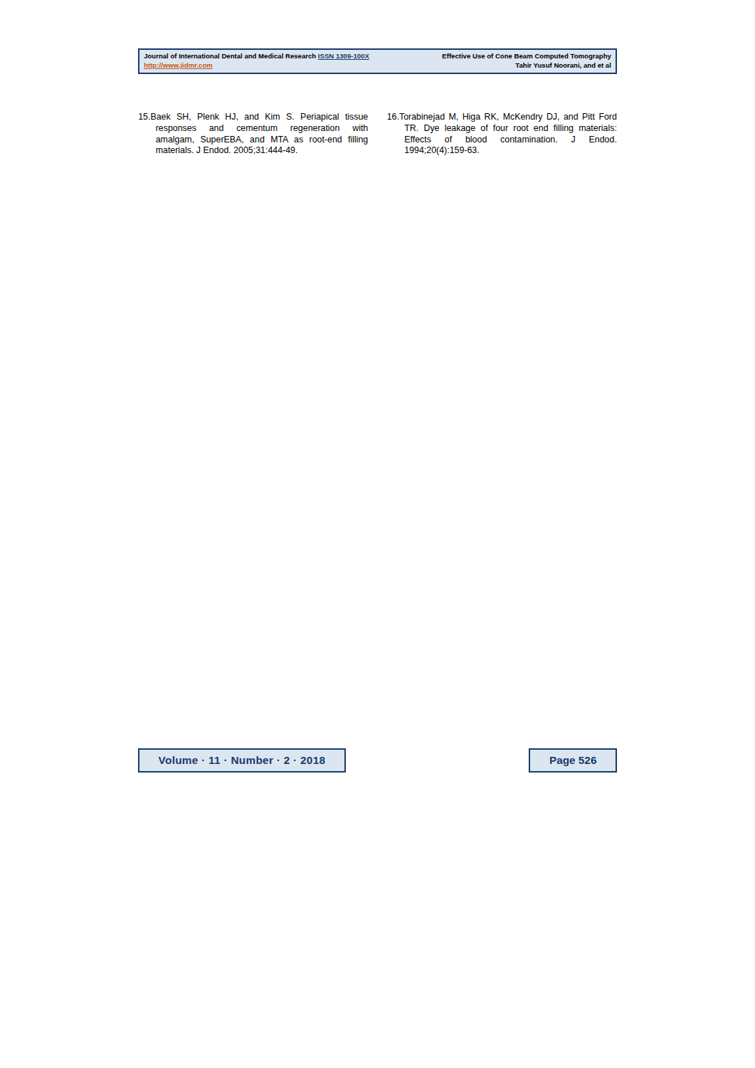Journal of International Dental and Medical Research ISSN 1309-100X
http://www.jidmr.com
Effective Use of Cone Beam Computed Tomography
Tahir Yusuf Noorani, and et al
Baek SH, Plenk HJ, and Kim S. Periapical tissue responses and cementum regeneration with amalgam, SuperEBA, and MTA as root-end filling materials. J Endod. 2005;31:444-49.
Torabinejad M, Higa RK, McKendry DJ, and Pitt Ford TR. Dye leakage of four root end filling materials: Effects of blood contamination. J Endod. 1994;20(4):159-63.
Volume · 11 · Number · 2 · 2018
Page 526